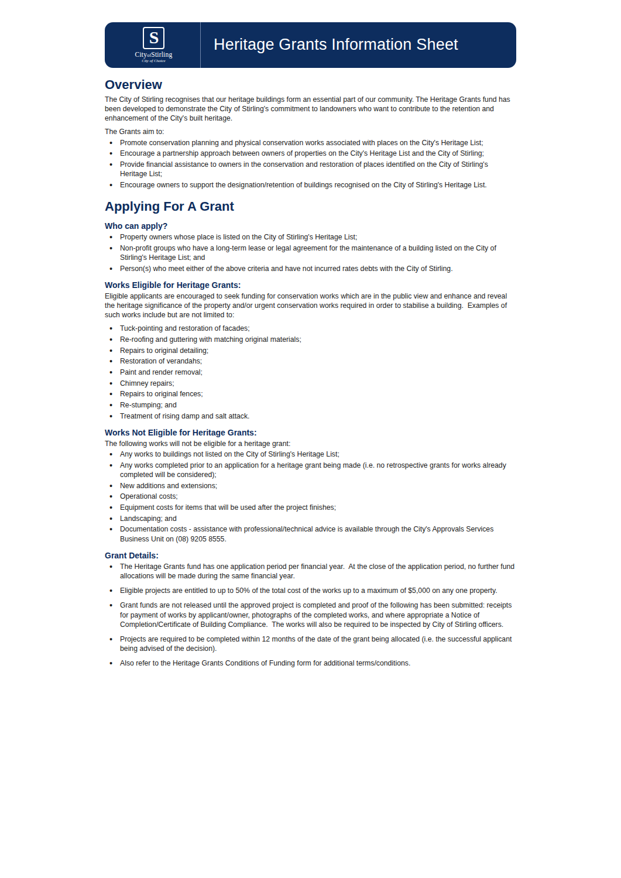S
Cityof Stirling
City of Choice
Heritage Grants Information Sheet
Overview
The City of Stirling recognises that our heritage buildings form an essential part of our community. The Heritage Grants fund has been developed to demonstrate the City of Stirling's commitment to landowners who want to contribute to the retention and enhancement of the City's built heritage.
The Grants aim to:
Promote conservation planning and physical conservation works associated with places on the City's Heritage List;
Encourage a partnership approach between owners of properties on the City's Heritage List and the City of Stirling;
Provide financial assistance to owners in the conservation and restoration of places identified on the City of Stirling's Heritage List;
Encourage owners to support the designation/retention of buildings recognised on the City of Stirling's Heritage List.
Applying For A Grant
Who can apply?
Property owners whose place is listed on the City of Stirling's Heritage List;
Non-profit groups who have a long-term lease or legal agreement for the maintenance of a building listed on the City of Stirling's Heritage List; and
Person(s) who meet either of the above criteria and have not incurred rates debts with the City of Stirling.
Works Eligible for Heritage Grants:
Eligible applicants are encouraged to seek funding for conservation works which are in the public view and enhance and reveal the heritage significance of the property and/or urgent conservation works required in order to stabilise a building. Examples of such works include but are not limited to:
Tuck-pointing and restoration of facades;
Re-roofing and guttering with matching original materials;
Repairs to original detailing;
Restoration of verandahs;
Paint and render removal;
Chimney repairs;
Repairs to original fences;
Re-stumping; and
Treatment of rising damp and salt attack.
Works Not Eligible for Heritage Grants:
The following works will not be eligible for a heritage grant:
Any works to buildings not listed on the City of Stirling's Heritage List;
Any works completed prior to an application for a heritage grant being made (i.e. no retrospective grants for works already completed will be considered);
New additions and extensions;
Operational costs;
Equipment costs for items that will be used after the project finishes;
Landscaping; and
Documentation costs - assistance with professional/technical advice is available through the City's Approvals Services Business Unit on (08) 9205 8555.
Grant Details:
The Heritage Grants fund has one application period per financial year. At the close of the application period, no further fund allocations will be made during the same financial year.
Eligible projects are entitled to up to 50% of the total cost of the works up to a maximum of $5,000 on any one property.
Grant funds are not released until the approved project is completed and proof of the following has been submitted: receipts for payment of works by applicant/owner, photographs of the completed works, and where appropriate a Notice of Completion/Certificate of Building Compliance. The works will also be required to be inspected by City of Stirling officers.
Projects are required to be completed within 12 months of the date of the grant being allocated (i.e. the successful applicant being advised of the decision).
Also refer to the Heritage Grants Conditions of Funding form for additional terms/conditions.